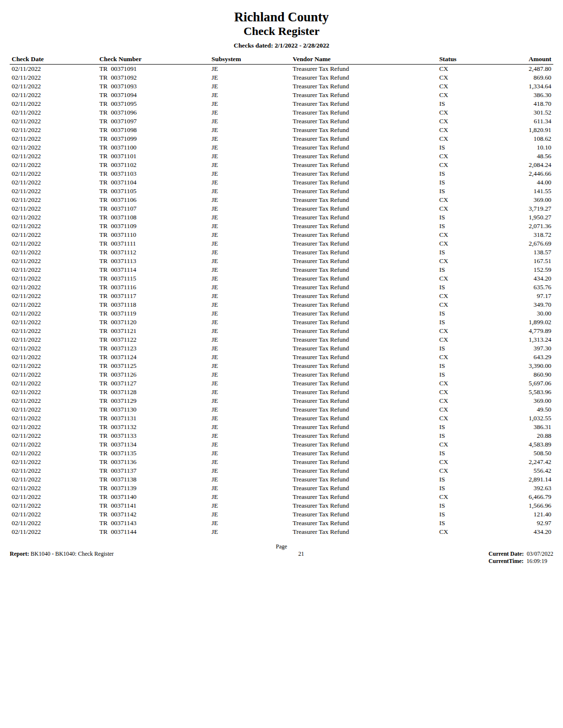Richland County
Check Register
Checks dated: 2/1/2022 - 2/28/2022
| Check Date | Check Number | Subsystem | Vendor Name | Status | Amount |
| --- | --- | --- | --- | --- | --- |
| 02/11/2022 | TR 00371091 | JE | Treasurer Tax Refund | CX | 2,487.80 |
| 02/11/2022 | TR 00371092 | JE | Treasurer Tax Refund | CX | 869.60 |
| 02/11/2022 | TR 00371093 | JE | Treasurer Tax Refund | CX | 1,334.64 |
| 02/11/2022 | TR 00371094 | JE | Treasurer Tax Refund | CX | 386.30 |
| 02/11/2022 | TR 00371095 | JE | Treasurer Tax Refund | IS | 418.70 |
| 02/11/2022 | TR 00371096 | JE | Treasurer Tax Refund | CX | 301.52 |
| 02/11/2022 | TR 00371097 | JE | Treasurer Tax Refund | CX | 611.34 |
| 02/11/2022 | TR 00371098 | JE | Treasurer Tax Refund | CX | 1,820.91 |
| 02/11/2022 | TR 00371099 | JE | Treasurer Tax Refund | CX | 108.62 |
| 02/11/2022 | TR 00371100 | JE | Treasurer Tax Refund | IS | 10.10 |
| 02/11/2022 | TR 00371101 | JE | Treasurer Tax Refund | CX | 48.56 |
| 02/11/2022 | TR 00371102 | JE | Treasurer Tax Refund | CX | 2,084.24 |
| 02/11/2022 | TR 00371103 | JE | Treasurer Tax Refund | IS | 2,446.66 |
| 02/11/2022 | TR 00371104 | JE | Treasurer Tax Refund | IS | 44.00 |
| 02/11/2022 | TR 00371105 | JE | Treasurer Tax Refund | IS | 141.55 |
| 02/11/2022 | TR 00371106 | JE | Treasurer Tax Refund | CX | 369.00 |
| 02/11/2022 | TR 00371107 | JE | Treasurer Tax Refund | CX | 3,719.27 |
| 02/11/2022 | TR 00371108 | JE | Treasurer Tax Refund | IS | 1,950.27 |
| 02/11/2022 | TR 00371109 | JE | Treasurer Tax Refund | IS | 2,071.36 |
| 02/11/2022 | TR 00371110 | JE | Treasurer Tax Refund | CX | 318.72 |
| 02/11/2022 | TR 00371111 | JE | Treasurer Tax Refund | CX | 2,676.69 |
| 02/11/2022 | TR 00371112 | JE | Treasurer Tax Refund | IS | 138.57 |
| 02/11/2022 | TR 00371113 | JE | Treasurer Tax Refund | CX | 167.51 |
| 02/11/2022 | TR 00371114 | JE | Treasurer Tax Refund | IS | 152.59 |
| 02/11/2022 | TR 00371115 | JE | Treasurer Tax Refund | CX | 434.20 |
| 02/11/2022 | TR 00371116 | JE | Treasurer Tax Refund | IS | 635.76 |
| 02/11/2022 | TR 00371117 | JE | Treasurer Tax Refund | CX | 97.17 |
| 02/11/2022 | TR 00371118 | JE | Treasurer Tax Refund | CX | 349.70 |
| 02/11/2022 | TR 00371119 | JE | Treasurer Tax Refund | IS | 30.00 |
| 02/11/2022 | TR 00371120 | JE | Treasurer Tax Refund | IS | 1,899.02 |
| 02/11/2022 | TR 00371121 | JE | Treasurer Tax Refund | CX | 4,779.89 |
| 02/11/2022 | TR 00371122 | JE | Treasurer Tax Refund | CX | 1,313.24 |
| 02/11/2022 | TR 00371123 | JE | Treasurer Tax Refund | IS | 397.30 |
| 02/11/2022 | TR 00371124 | JE | Treasurer Tax Refund | CX | 643.29 |
| 02/11/2022 | TR 00371125 | JE | Treasurer Tax Refund | IS | 3,390.00 |
| 02/11/2022 | TR 00371126 | JE | Treasurer Tax Refund | IS | 860.90 |
| 02/11/2022 | TR 00371127 | JE | Treasurer Tax Refund | CX | 5,697.06 |
| 02/11/2022 | TR 00371128 | JE | Treasurer Tax Refund | CX | 5,583.96 |
| 02/11/2022 | TR 00371129 | JE | Treasurer Tax Refund | CX | 369.00 |
| 02/11/2022 | TR 00371130 | JE | Treasurer Tax Refund | CX | 49.50 |
| 02/11/2022 | TR 00371131 | JE | Treasurer Tax Refund | CX | 1,032.55 |
| 02/11/2022 | TR 00371132 | JE | Treasurer Tax Refund | IS | 386.31 |
| 02/11/2022 | TR 00371133 | JE | Treasurer Tax Refund | IS | 20.88 |
| 02/11/2022 | TR 00371134 | JE | Treasurer Tax Refund | CX | 4,583.89 |
| 02/11/2022 | TR 00371135 | JE | Treasurer Tax Refund | IS | 508.50 |
| 02/11/2022 | TR 00371136 | JE | Treasurer Tax Refund | CX | 2,247.42 |
| 02/11/2022 | TR 00371137 | JE | Treasurer Tax Refund | CX | 556.42 |
| 02/11/2022 | TR 00371138 | JE | Treasurer Tax Refund | IS | 2,891.14 |
| 02/11/2022 | TR 00371139 | JE | Treasurer Tax Refund | IS | 392.63 |
| 02/11/2022 | TR 00371140 | JE | Treasurer Tax Refund | CX | 6,466.79 |
| 02/11/2022 | TR 00371141 | JE | Treasurer Tax Refund | IS | 1,566.96 |
| 02/11/2022 | TR 00371142 | JE | Treasurer Tax Refund | IS | 121.40 |
| 02/11/2022 | TR 00371143 | JE | Treasurer Tax Refund | IS | 92.97 |
| 02/11/2022 | TR 00371144 | JE | Treasurer Tax Refund | CX | 434.20 |
Page
Report: BK1040 - BK1040: Check Register
Current Date: 03/07/2022
CurrentTime: 16:09:19
21